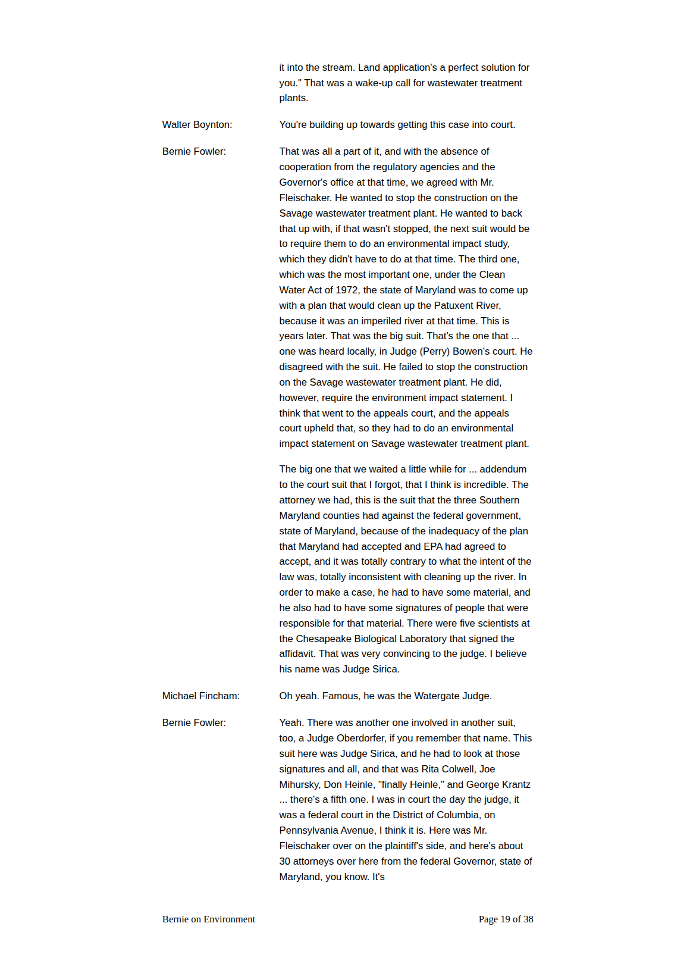it into the stream. Land application's a perfect solution for you." That was a wake-up call for wastewater treatment plants.
Walter Boynton:
You're building up towards getting this case into court.
Bernie Fowler:
That was all a part of it, and with the absence of cooperation from the regulatory agencies and the Governor's office at that time, we agreed with Mr. Fleischaker. He wanted to stop the construction on the Savage wastewater treatment plant. He wanted to back that up with, if that wasn't stopped, the next suit would be to require them to do an environmental impact study, which they didn't have to do at that time. The third one, which was the most important one, under the Clean Water Act of 1972, the state of Maryland was to come up with a plan that would clean up the Patuxent River, because it was an imperiled river at that time. This is years later. That was the big suit. That's the one that ... one was heard locally, in Judge (Perry) Bowen's court. He disagreed with the suit. He failed to stop the construction on the Savage wastewater treatment plant. He did, however, require the environment impact statement. I think that went to the appeals court, and the appeals court upheld that, so they had to do an environmental impact statement on Savage wastewater treatment plant.
The big one that we waited a little while for ... addendum to the court suit that I forgot, that I think is incredible. The attorney we had, this is the suit that the three Southern Maryland counties had against the federal government, state of Maryland, because of the inadequacy of the plan that Maryland had accepted and EPA had agreed to accept, and it was totally contrary to what the intent of the law was, totally inconsistent with cleaning up the river. In order to make a case, he had to have some material, and he also had to have some signatures of people that were responsible for that material. There were five scientists at the Chesapeake Biological Laboratory that signed the affidavit. That was very convincing to the judge. I believe his name was Judge Sirica.
Michael Fincham:
Oh yeah. Famous, he was the Watergate Judge.
Bernie Fowler:
Yeah. There was another one involved in another suit, too, a Judge Oberdorfer, if you remember that name. This suit here was Judge Sirica, and he had to look at those signatures and all, and that was Rita Colwell, Joe Mihursky, Don Heinle, "finally Heinle," and George Krantz ... there's a fifth one. I was in court the day the judge, it was a federal court in the District of Columbia, on Pennsylvania Avenue, I think it is. Here was Mr. Fleischaker over on the plaintiff's side, and here's about 30 attorneys over here from the federal Governor, state of Maryland, you know. It's
Bernie on Environment
Page 19 of 38